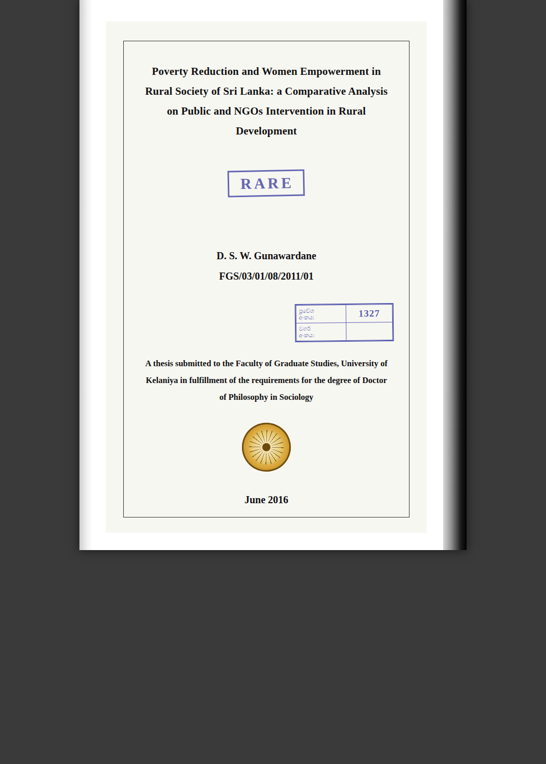Poverty Reduction and Women Empowerment in Rural Society of Sri Lanka: a Comparative Analysis on Public and NGOs Intervention in Rural Development
RARE
D. S. W. Gunawardane
FGS/03/01/08/2011/01
| ප්‍රවේශ අංකය: | 1327 |
| වර්ග අංකය: | |
A thesis submitted to the Faculty of Graduate Studies, University of Kelaniya in fulfillment of the requirements for the degree of Doctor of Philosophy in Sociology
June 2016